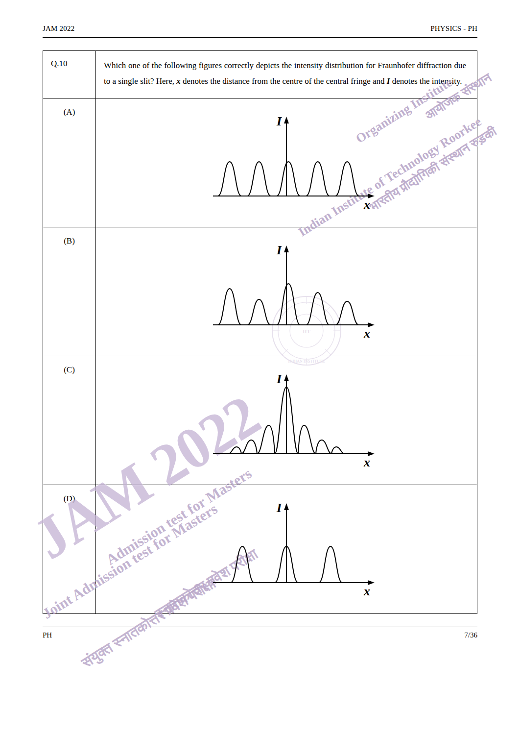JAM 2022
Joint Admission test for Masters
Admission test for Masters
संयुक्त स्नातकोत्तर प्रवेश परीक्षा
स्नातकोत्तर प्रवेश परीक्षा
Organizing Institute
Indian Institute of Technology Roorkee
आयोजक संस्थान
भारतीय प्रौद्योगिकी संस्थान रुड़की
IIT INDIAN INSTITUTE
JAM 2022
PHYSICS - PH
| Q.10 | Which one of the following figures correctly depicts the intensity distribution for Fraunhofer diffraction due to a single slit? Here, x denotes the distance from the centre of the central fringe and I denotes the intensity. |
| (A) | I x |
| (B) | I x |
| (C) | I x |
| (D) | I x |
PH
7/36